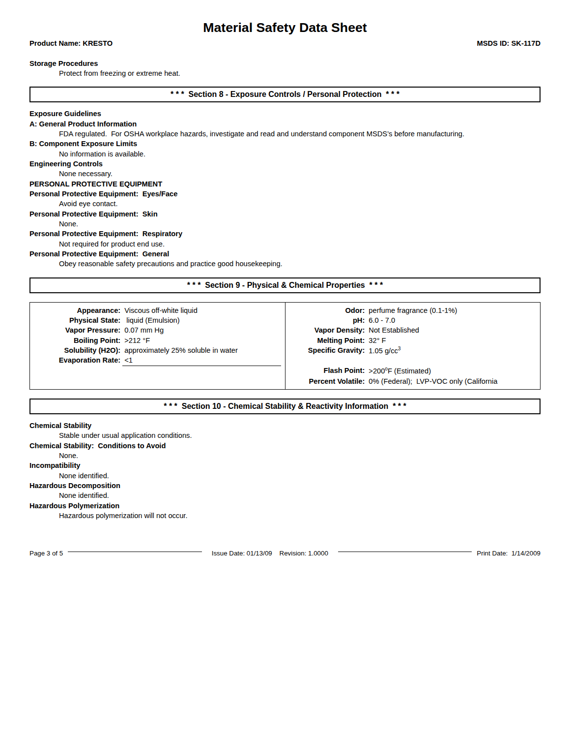Material Safety Data Sheet
Product Name: KRESTO MSDS ID: SK-117D
Storage Procedures
Protect from freezing or extreme heat.
* * * Section 8 - Exposure Controls / Personal Protection * * *
Exposure Guidelines
A: General Product Information
FDA regulated. For OSHA workplace hazards, investigate and read and understand component MSDS’s before manufacturing.
B: Component Exposure Limits
No information is available.
Engineering Controls
None necessary.
PERSONAL PROTECTIVE EQUIPMENT
Personal Protective Equipment: Eyes/Face
Avoid eye contact.
Personal Protective Equipment: Skin
None.
Personal Protective Equipment: Respiratory
Not required for product end use.
Personal Protective Equipment: General
Obey reasonable safety precautions and practice good housekeeping.
* * * Section 9 - Physical & Chemical Properties * * *
| / Appearance: / Viscous off-white liquid / / Physical State: / liquid (Emulsion) / / Vapor Pressure: / 0.07 mm Hg / / Boiling Point: / >212 °F / / Solubility (H2O): / approximately 25% soluble in water / / Evaporation Rate: / <1 / | / Odor: / perfume fragrance (0.1-1%) / / pH: / 6.0 - 7.0 / / Vapor Density: / Not Established / / Melting Point: / 32° F / / Specific Gravity: / 1.05 g/cc 3 / / Flash Point: / >200 o F (Estimated) / / Percent Volatile: / 0% (Federal); LVP-VOC only (California / |
* * * Section 10 - Chemical Stability & Reactivity Information * * *
Chemical Stability
Stable under usual application conditions.
Chemical Stability: Conditions to Avoid
None.
Incompatibility
None identified.
Hazardous Decomposition
None identified.
Hazardous Polymerization
Hazardous polymerization will not occur.
Page 3 of 5 Issue Date: 01/13/09 Revision: 1.0000 Print Date: 1/14/2009